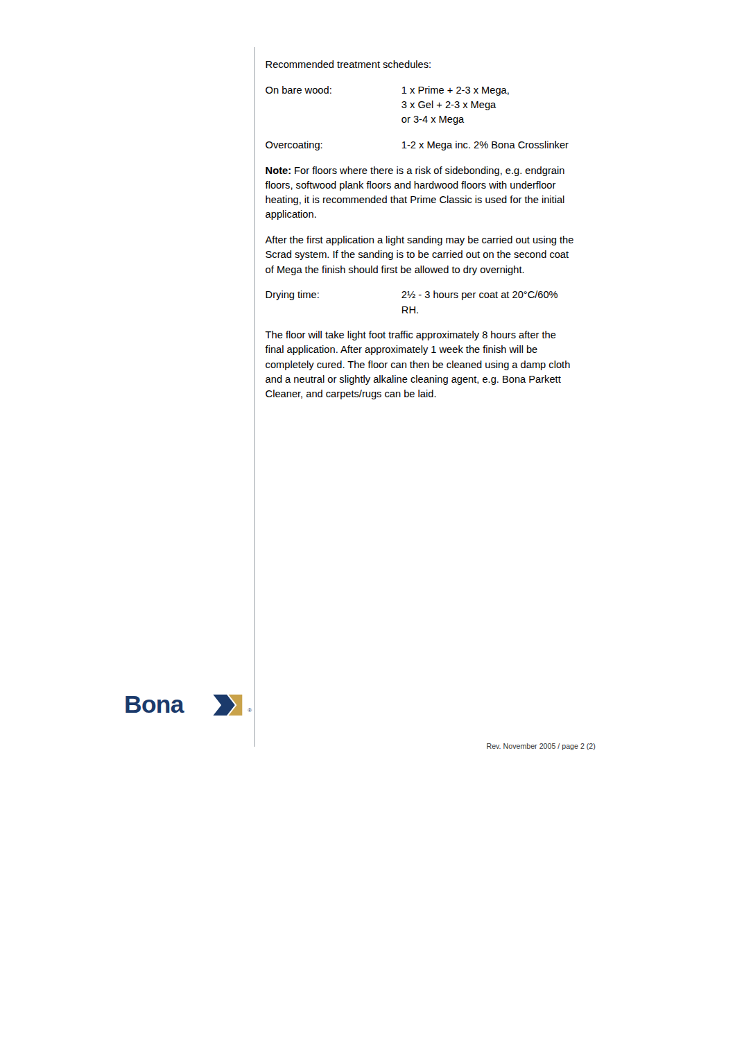Recommended treatment schedules:
On bare wood:
1 x Prime + 2-3 x Mega,
3 x Gel + 2-3 x Mega
or 3-4 x Mega
Overcoating:
1-2 x Mega inc. 2% Bona Crosslinker
Note: For floors where there is a risk of sidebonding, e.g. endgrain floors, softwood plank floors and hardwood floors with underfloor heating, it is recommended that Prime Classic is used for the initial application.
After the first application a light sanding may be carried out using the Scrad system. If the sanding is to be carried out on the second coat of Mega the finish should first be allowed to dry overnight.
Drying time:
2½ - 3 hours per coat at 20°C/60% RH.
The floor will take light foot traffic approximately 8 hours after the final application. After approximately 1 week the finish will be completely cured. The floor can then be cleaned using a damp cloth and a neutral or slightly alkaline cleaning agent, e.g. Bona Parkett Cleaner, and carpets/rugs can be laid.
Bona ®
Rev. November 2005 / page 2 (2)